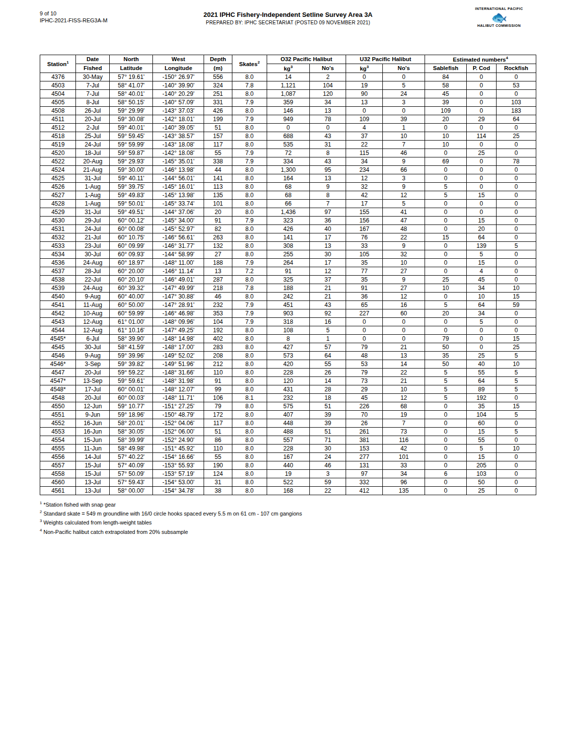9 of 10
IPHC-2021-FISS-REG3A-M
2021 IPHC Fishery-Independent Setline Survey Area 3A
PREPARED BY: IPHC SECRETARIAT (POSTED 09 NOVEMBER 2021)
INTERNATIONAL PACIFIC
🐟
HALIBUT COMMISSION
| Station 1 | Date | North | West | Depth | Skates 2 | O32 Pacific Halibut | U32 Pacific Halibut | Estimated numbers 4 |
| --- | --- | --- | --- | --- | --- | --- | --- | --- |
| Fished | Latitude | Longitude | (m) | kg 3 | No's | kg 3 | No's | Sablefish | P. Cod | Rockfish |
| 4376 | 30-May | 57° 19.61' | -150° 26.97' | 556 | 8.0 | 14 | 2 | 0 | 0 | 84 | 0 | 0 |
| 4503 | 7-Jul | 58° 41.07' | -140° 39.90' | 324 | 7.8 | 1,121 | 104 | 19 | 5 | 58 | 0 | 53 |
| 4504 | 7-Jul | 58° 40.01' | -140° 20.29' | 251 | 8.0 | 1,087 | 120 | 90 | 24 | 45 | 0 | 0 |
| 4505 | 8-Jul | 58° 50.15' | -140° 57.09' | 331 | 7.9 | 359 | 34 | 13 | 3 | 39 | 0 | 103 |
| 4508 | 26-Jul | 59° 29.99' | -143° 37.03' | 426 | 8.0 | 146 | 13 | 0 | 0 | 109 | 0 | 183 |
| 4511 | 20-Jul | 59° 30.08' | -142° 18.01' | 199 | 7.9 | 949 | 78 | 109 | 39 | 20 | 29 | 64 |
| 4512 | 2-Jul | 59° 40.01' | -140° 39.05' | 51 | 8.0 | 0 | 0 | 4 | 1 | 0 | 0 | 0 |
| 4518 | 25-Jul | 59° 59.45' | -143° 38.57' | 157 | 8.0 | 688 | 43 | 37 | 10 | 10 | 114 | 25 |
| 4519 | 24-Jul | 59° 59.99' | -143° 18.08' | 117 | 8.0 | 535 | 31 | 22 | 7 | 10 | 0 | 0 |
| 4520 | 18-Jul | 59° 59.87' | -142° 18.08' | 55 | 7.9 | 72 | 8 | 115 | 46 | 0 | 25 | 0 |
| 4522 | 20-Aug | 59° 29.93' | -145° 35.01' | 338 | 7.9 | 334 | 43 | 34 | 9 | 69 | 0 | 78 |
| 4524 | 21-Aug | 59° 30.00' | -146° 13.98' | 44 | 8.0 | 1,300 | 95 | 234 | 66 | 0 | 0 | 0 |
| 4525 | 31-Jul | 59° 40.11' | -144° 56.01' | 141 | 8.0 | 164 | 13 | 12 | 3 | 0 | 0 | 0 |
| 4526 | 1-Aug | 59° 39.75' | -145° 16.01' | 113 | 8.0 | 68 | 9 | 32 | 9 | 5 | 0 | 0 |
| 4527 | 1-Aug | 59° 49.83' | -145° 13.98' | 135 | 8.0 | 68 | 8 | 42 | 12 | 5 | 15 | 0 |
| 4528 | 1-Aug | 59° 50.01' | -145° 33.74' | 101 | 8.0 | 66 | 7 | 17 | 5 | 0 | 0 | 0 |
| 4529 | 31-Jul | 59° 49.51' | -144° 37.06' | 20 | 8.0 | 1,436 | 97 | 155 | 41 | 0 | 0 | 0 |
| 4530 | 29-Jul | 60° 00.12' | -145° 34.00' | 91 | 7.9 | 323 | 36 | 156 | 47 | 0 | 15 | 0 |
| 4531 | 24-Jul | 60° 00.08' | -145° 52.97' | 82 | 8.0 | 426 | 40 | 167 | 48 | 0 | 20 | 0 |
| 4532 | 21-Jul | 60° 10.75' | -146° 56.61' | 263 | 8.0 | 141 | 17 | 76 | 22 | 15 | 64 | 0 |
| 4533 | 23-Jul | 60° 09.99' | -146° 31.77' | 132 | 8.0 | 308 | 13 | 33 | 9 | 0 | 139 | 5 |
| 4534 | 30-Jul | 60° 09.93' | -144° 58.99' | 27 | 8.0 | 255 | 30 | 105 | 32 | 0 | 5 | 0 |
| 4536 | 24-Aug | 60° 18.97' | -148° 11.00' | 188 | 7.9 | 264 | 17 | 35 | 10 | 0 | 15 | 0 |
| 4537 | 28-Jul | 60° 20.00' | -146° 11.14' | 13 | 7.2 | 91 | 12 | 77 | 27 | 0 | 4 | 0 |
| 4538 | 22-Jul | 60° 20.10' | -146° 49.01' | 287 | 8.0 | 325 | 37 | 35 | 9 | 25 | 45 | 0 |
| 4539 | 24-Aug | 60° 39.32' | -147° 49.99' | 218 | 7.8 | 188 | 21 | 91 | 27 | 10 | 34 | 10 |
| 4540 | 9-Aug | 60° 40.00' | -147° 30.88' | 46 | 8.0 | 242 | 21 | 36 | 12 | 0 | 10 | 15 |
| 4541 | 11-Aug | 60° 50.00' | -147° 28.91' | 232 | 7.9 | 451 | 43 | 65 | 16 | 5 | 64 | 59 |
| 4542 | 10-Aug | 60° 59.99' | -146° 46.98' | 353 | 7.9 | 903 | 92 | 227 | 60 | 20 | 34 | 0 |
| 4543 | 12-Aug | 61° 01.00' | -148° 09.96' | 104 | 7.9 | 318 | 16 | 0 | 0 | 0 | 5 | 0 |
| 4544 | 12-Aug | 61° 10.16' | -147° 49.25' | 192 | 8.0 | 108 | 5 | 0 | 0 | 0 | 0 | 0 |
| 4545* | 6-Jul | 58° 39.90' | -148° 14.98' | 402 | 8.0 | 8 | 1 | 0 | 0 | 79 | 0 | 15 |
| 4545 | 30-Jul | 58° 41.59' | -148° 17.00' | 283 | 8.0 | 427 | 57 | 79 | 21 | 50 | 0 | 25 |
| 4546 | 9-Aug | 59° 39.96' | -149° 52.02' | 208 | 8.0 | 573 | 64 | 48 | 13 | 35 | 25 | 5 |
| 4546* | 3-Sep | 59° 39.82' | -149° 51.96' | 212 | 8.0 | 420 | 55 | 53 | 14 | 50 | 40 | 10 |
| 4547 | 20-Jul | 59° 59.22' | -148° 31.66' | 110 | 8.0 | 228 | 26 | 79 | 22 | 5 | 55 | 5 |
| 4547* | 13-Sep | 59° 59.61' | -148° 31.98' | 91 | 8.0 | 120 | 14 | 73 | 21 | 5 | 64 | 5 |
| 4548* | 17-Jul | 60° 00.01' | -148° 12.07' | 99 | 8.0 | 431 | 28 | 29 | 10 | 5 | 89 | 5 |
| 4548 | 20-Jul | 60° 00.03' | -148° 11.71' | 106 | 8.1 | 232 | 18 | 45 | 12 | 5 | 192 | 0 |
| 4550 | 12-Jun | 59° 10.77' | -151° 27.25' | 79 | 8.0 | 575 | 51 | 226 | 68 | 0 | 35 | 15 |
| 4551 | 9-Jun | 59° 18.96' | -150° 48.79' | 172 | 8.0 | 407 | 39 | 70 | 19 | 0 | 104 | 5 |
| 4552 | 16-Jun | 58° 20.01' | -152° 04.06' | 117 | 8.0 | 448 | 39 | 26 | 7 | 0 | 60 | 0 |
| 4553 | 16-Jun | 58° 30.05' | -152° 06.00' | 51 | 8.0 | 488 | 51 | 261 | 73 | 0 | 15 | 5 |
| 4554 | 15-Jun | 58° 39.99' | -152° 24.90' | 86 | 8.0 | 557 | 71 | 381 | 116 | 0 | 55 | 0 |
| 4555 | 11-Jun | 58° 49.98' | -151° 45.92' | 110 | 8.0 | 228 | 30 | 153 | 42 | 0 | 5 | 10 |
| 4556 | 14-Jul | 57° 40.22' | -154° 16.66' | 55 | 8.0 | 167 | 24 | 277 | 101 | 0 | 15 | 0 |
| 4557 | 15-Jul | 57° 40.09' | -153° 55.93' | 190 | 8.0 | 440 | 46 | 131 | 33 | 0 | 205 | 0 |
| 4558 | 15-Jul | 57° 50.09' | -153° 57.19' | 124 | 8.0 | 19 | 3 | 97 | 34 | 6 | 103 | 0 |
| 4560 | 13-Jul | 57° 59.43' | -154° 53.00' | 31 | 8.0 | 522 | 59 | 332 | 96 | 0 | 50 | 0 |
| 4561 | 13-Jul | 58° 00.00' | -154° 34.78' | 38 | 8.0 | 168 | 22 | 412 | 135 | 0 | 25 | 0 |
1 *Station fished with snap gear
2 Standard skate = 549 m groundline with 16/0 circle hooks spaced every 5.5 m on 61 cm - 107 cm gangions
3 Weights calculated from length-weight tables
4 Non-Pacific halibut catch extrapolated from 20% subsample